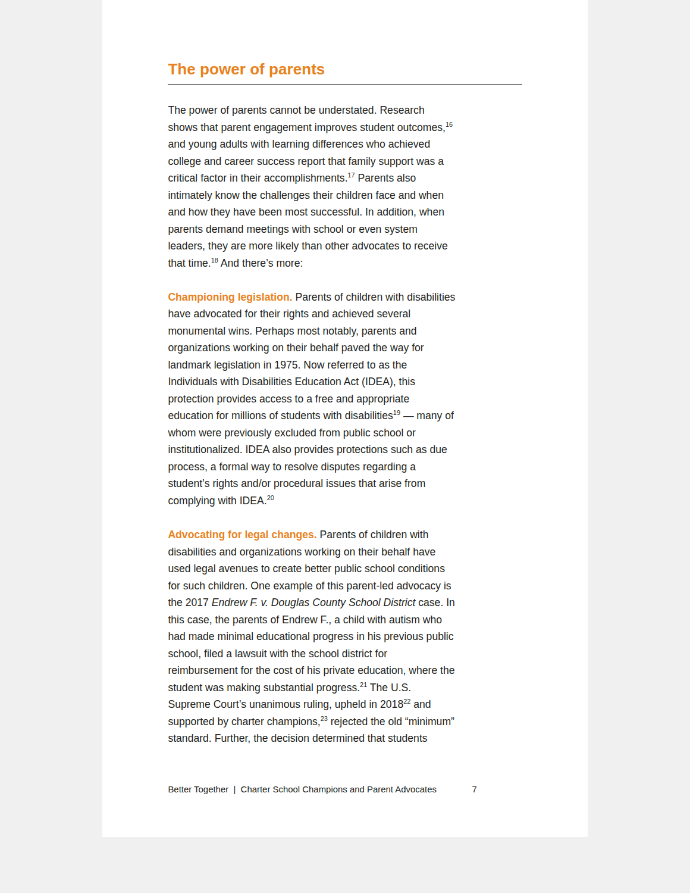The power of parents
The power of parents cannot be understated. Research shows that parent engagement improves student outcomes,16 and young adults with learning differences who achieved college and career success report that family support was a critical factor in their accomplishments.17 Parents also intimately know the challenges their children face and when and how they have been most successful. In addition, when parents demand meetings with school or even system leaders, they are more likely than other advocates to receive that time.18 And there’s more:
Championing legislation. Parents of children with disabilities have advocated for their rights and achieved several monumental wins. Perhaps most notably, parents and organizations working on their behalf paved the way for landmark legislation in 1975. Now referred to as the Individuals with Disabilities Education Act (IDEA), this protection provides access to a free and appropriate education for millions of students with disabilities19 — many of whom were previously excluded from public school or institutionalized. IDEA also provides protections such as due process, a formal way to resolve disputes regarding a student’s rights and/or procedural issues that arise from complying with IDEA.20
Advocating for legal changes. Parents of children with disabilities and organizations working on their behalf have used legal avenues to create better public school conditions for such children. One example of this parent-led advocacy is the 2017 Endrew F. v. Douglas County School District case. In this case, the parents of Endrew F., a child with autism who had made minimal educational progress in his previous public school, filed a lawsuit with the school district for reimbursement for the cost of his private education, where the student was making substantial progress.21 The U.S. Supreme Court’s unanimous ruling, upheld in 201822 and supported by charter champions,23 rejected the old “minimum” standard. Further, the decision determined that students
Better Together | Charter School Champions and Parent Advocates 7